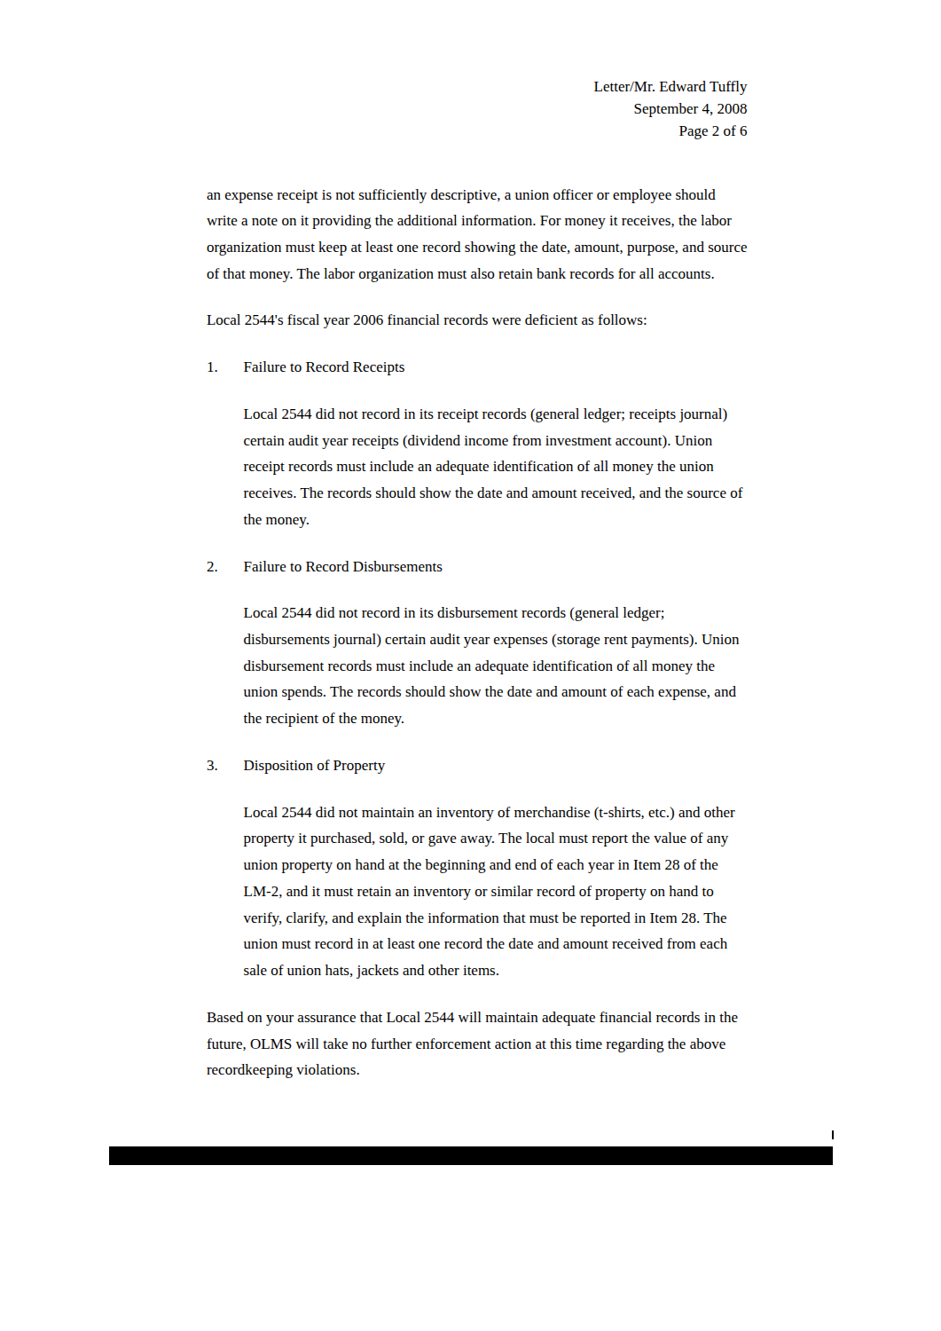Letter/Mr. Edward Tuffly
September 4, 2008
Page 2 of 6
an expense receipt is not sufficiently descriptive, a union officer or employee should write a note on it providing the additional information. For money it receives, the labor organization must keep at least one record showing the date, amount, purpose, and source of that money. The labor organization must also retain bank records for all accounts.
Local 2544's fiscal year 2006 financial records were deficient as follows:
1.
Failure to Record Receipts
Local 2544 did not record in its receipt records (general ledger; receipts journal) certain audit year receipts (dividend income from investment account). Union receipt records must include an adequate identification of all money the union receives. The records should show the date and amount received, and the source of the money.
2.
Failure to Record Disbursements
Local 2544 did not record in its disbursement records (general ledger; disbursements journal) certain audit year expenses (storage rent payments). Union disbursement records must include an adequate identification of all money the union spends. The records should show the date and amount of each expense, and the recipient of the money.
3.
Disposition of Property
Local 2544 did not maintain an inventory of merchandise (t-shirts, etc.) and other property it purchased, sold, or gave away. The local must report the value of any union property on hand at the beginning and end of each year in Item 28 of the LM-2, and it must retain an inventory or similar record of property on hand to verify, clarify, and explain the information that must be reported in Item 28. The union must record in at least one record the date and amount received from each sale of union hats, jackets and other items.
Based on your assurance that Local 2544 will maintain adequate financial records in the future, OLMS will take no further enforcement action at this time regarding the above recordkeeping violations.